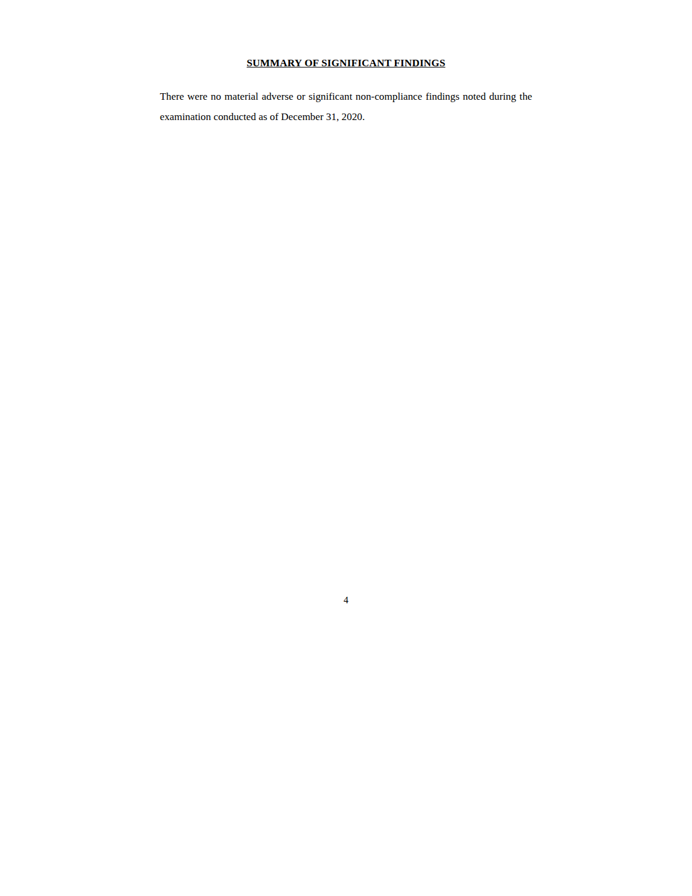SUMMARY OF SIGNIFICANT FINDINGS
There were no material adverse or significant non-compliance findings noted during the examination conducted as of December 31, 2020.
4